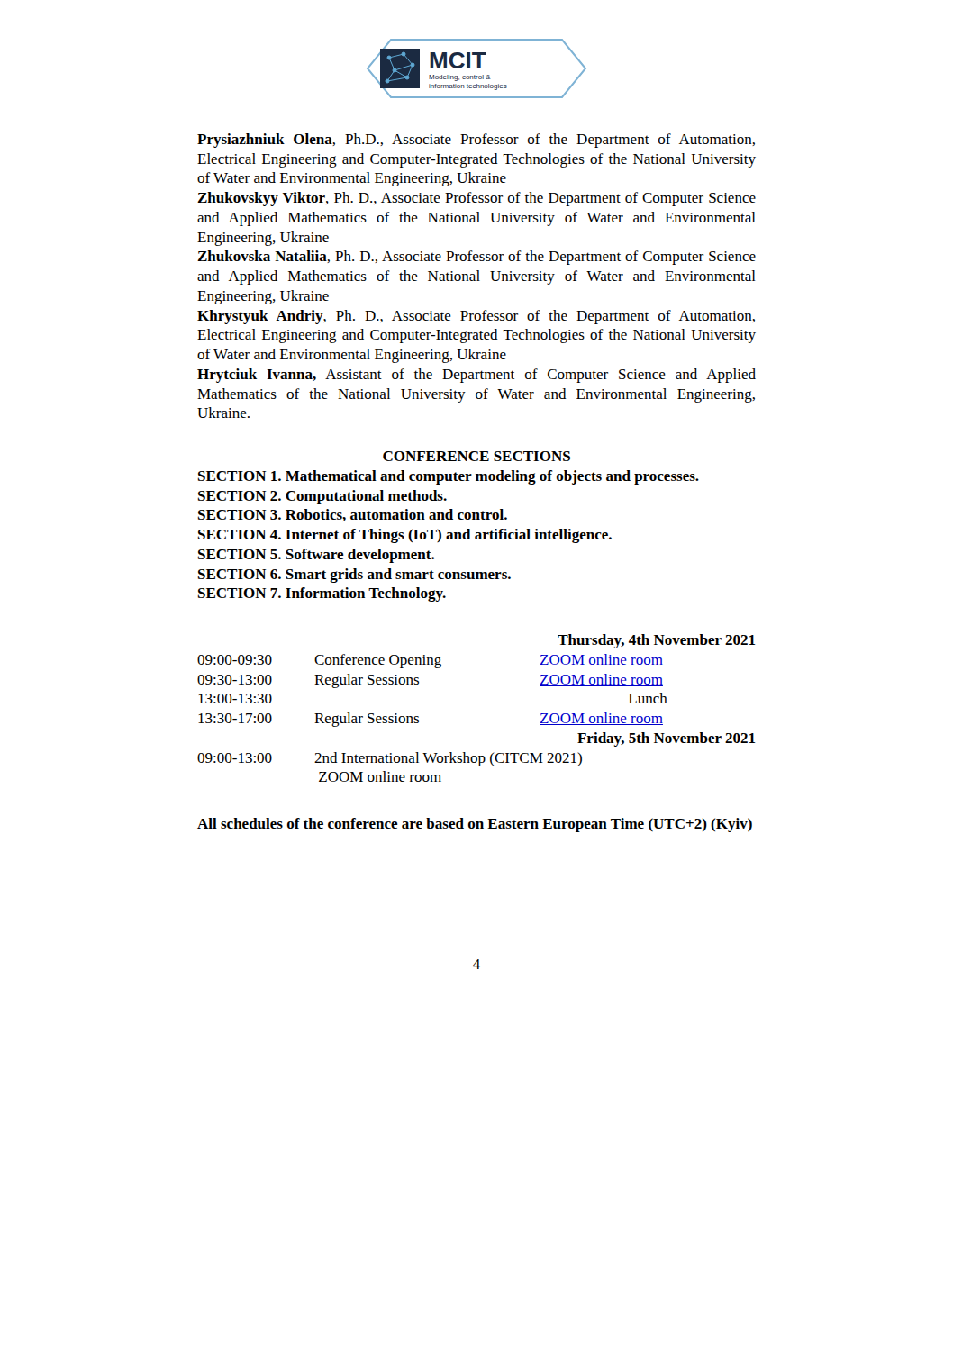MCIT Modeling, control & information technologies
Prysiazhniuk Olena, Ph.D., Associate Professor of the Department of Automation, Electrical Engineering and Computer-Integrated Technologies of the National University of Water and Environmental Engineering, Ukraine
Zhukovskyy Viktor, Ph. D., Associate Professor of the Department of Computer Science and Applied Mathematics of the National University of Water and Environmental Engineering, Ukraine
Zhukovska Nataliia, Ph. D., Associate Professor of the Department of Computer Science and Applied Mathematics of the National University of Water and Environmental Engineering, Ukraine
Khrystyuk Andriy, Ph. D., Associate Professor of the Department of Automation, Electrical Engineering and Computer-Integrated Technologies of the National University of Water and Environmental Engineering, Ukraine
Hrytciuk Ivanna, Assistant of the Department of Computer Science and Applied Mathematics of the National University of Water and Environmental Engineering, Ukraine.
CONFERENCE SECTIONS
SECTION 1. Mathematical and computer modeling of objects and processes.
SECTION 2. Computational methods.
SECTION 3. Robotics, automation and control.
SECTION 4. Internet of Things (IoT) and artificial intelligence.
SECTION 5. Software development.
SECTION 6. Smart grids and smart consumers.
SECTION 7. Information Technology.
Thursday, 4th November 2021
| 09:00-09:30 | Conference Opening | ZOOM online room |
| 09:30-13:00 | Regular Sessions | ZOOM online room |
| 13:00-13:30 | | Lunch |
| 13:30-17:00 | Regular Sessions | ZOOM online room |
Friday, 5th November 2021
| 09:00-13:00 | 2nd International Workshop (CITCM 2021) |
| | ZOOM online room |
All schedules of the conference are based on Eastern European Time (UTC+2) (Kyiv)
4